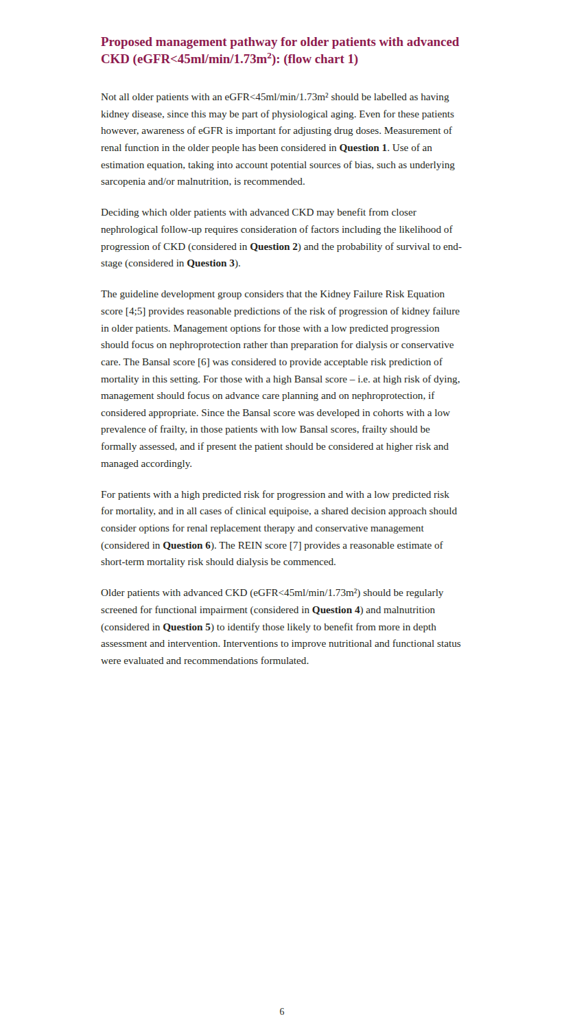Proposed management pathway for older patients with advanced CKD (eGFR<45ml/min/1.73m2): (flow chart 1)
Not all older patients with an eGFR<45ml/min/1.73m² should be labelled as having kidney disease, since this may be part of physiological aging. Even for these patients however, awareness of eGFR is important for adjusting drug doses. Measurement of renal function in the older people has been considered in Question 1. Use of an estimation equation, taking into account potential sources of bias, such as underlying sarcopenia and/or malnutrition, is recommended.
Deciding which older patients with advanced CKD may benefit from closer nephrological follow-up requires consideration of factors including the likelihood of progression of CKD (considered in Question 2) and the probability of survival to end-stage (considered in Question 3).
The guideline development group considers that the Kidney Failure Risk Equation score [4;5] provides reasonable predictions of the risk of progression of kidney failure in older patients. Management options for those with a low predicted progression should focus on nephroprotection rather than preparation for dialysis or conservative care. The Bansal score [6] was considered to provide acceptable risk prediction of mortality in this setting. For those with a high Bansal score – i.e. at high risk of dying, management should focus on advance care planning and on nephroprotection, if considered appropriate. Since the Bansal score was developed in cohorts with a low prevalence of frailty, in those patients with low Bansal scores, frailty should be formally assessed, and if present the patient should be considered at higher risk and managed accordingly.
For patients with a high predicted risk for progression and with a low predicted risk for mortality, and in all cases of clinical equipoise, a shared decision approach should consider options for renal replacement therapy and conservative management (considered in Question 6). The REIN score [7] provides a reasonable estimate of short-term mortality risk should dialysis be commenced.
Older patients with advanced CKD (eGFR<45ml/min/1.73m²) should be regularly screened for functional impairment (considered in Question 4) and malnutrition (considered in Question 5) to identify those likely to benefit from more in depth assessment and intervention. Interventions to improve nutritional and functional status were evaluated and recommendations formulated.
6